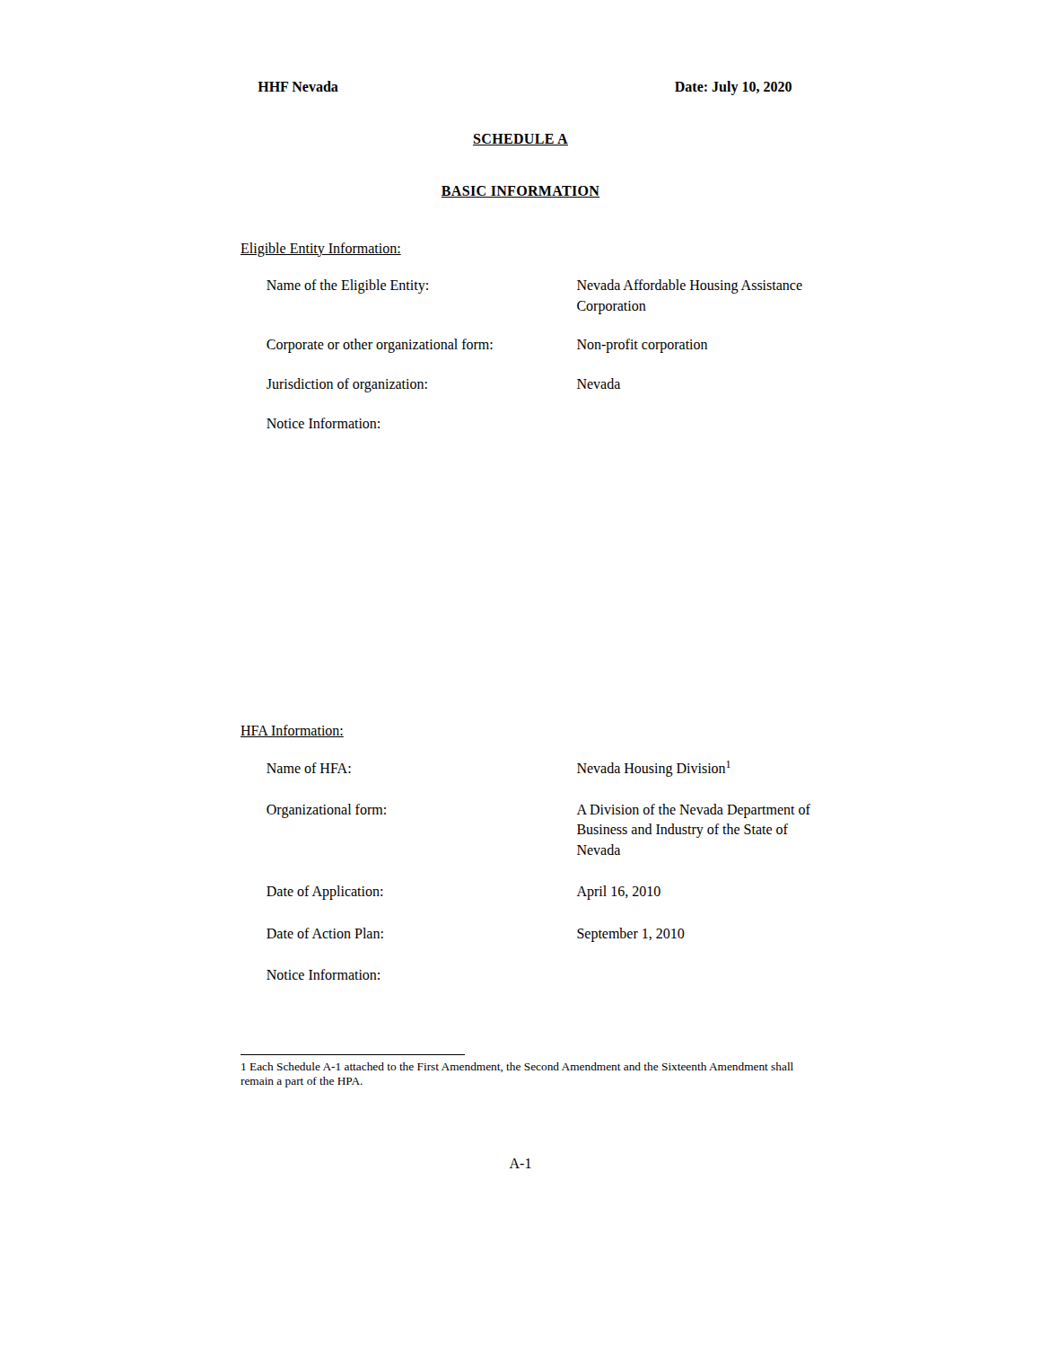HHF Nevada
Date: July 10, 2020
SCHEDULE A
BASIC INFORMATION
Eligible Entity Information:
| Name of the Eligible Entity: | Nevada Affordable Housing Assistance Corporation |
| Corporate or other organizational form: | Non-profit corporation |
| Jurisdiction of organization: | Nevada |
| Notice Information: | |
HFA Information:
| Name of HFA: | Nevada Housing Division 1 |
| Organizational form: | A Division of the Nevada Department of Business and Industry of the State of Nevada |
| Date of Application: | April 16, 2010 |
| Date of Action Plan: | September 1, 2010 |
| Notice Information: | |
1 Each Schedule A-1 attached to the First Amendment, the Second Amendment and the Sixteenth Amendment shall remain a part of the HPA.
A-1